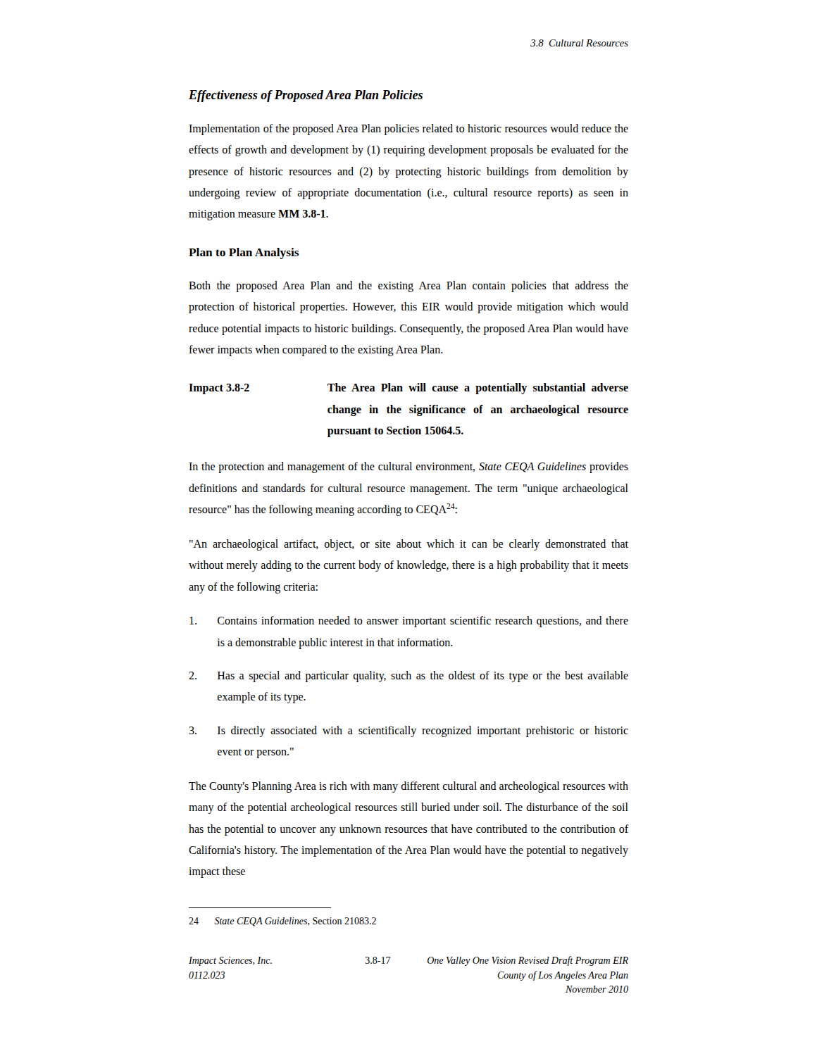3.8 Cultural Resources
Effectiveness of Proposed Area Plan Policies
Implementation of the proposed Area Plan policies related to historic resources would reduce the effects of growth and development by (1) requiring development proposals be evaluated for the presence of historic resources and (2) by protecting historic buildings from demolition by undergoing review of appropriate documentation (i.e., cultural resource reports) as seen in mitigation measure MM 3.8-1.
Plan to Plan Analysis
Both the proposed Area Plan and the existing Area Plan contain policies that address the protection of historical properties. However, this EIR would provide mitigation which would reduce potential impacts to historic buildings. Consequently, the proposed Area Plan would have fewer impacts when compared to the existing Area Plan.
Impact 3.8-2
The Area Plan will cause a potentially substantial adverse change in the significance of an archaeological resource pursuant to Section 15064.5.
In the protection and management of the cultural environment, State CEQA Guidelines provides definitions and standards for cultural resource management. The term "unique archaeological resource" has the following meaning according to CEQA24:
"An archaeological artifact, object, or site about which it can be clearly demonstrated that without merely adding to the current body of knowledge, there is a high probability that it meets any of the following criteria:
Contains information needed to answer important scientific research questions, and there is a demonstrable public interest in that information.
Has a special and particular quality, such as the oldest of its type or the best available example of its type.
Is directly associated with a scientifically recognized important prehistoric or historic event or person."
The County's Planning Area is rich with many different cultural and archeological resources with many of the potential archeological resources still buried under soil. The disturbance of the soil has the potential to uncover any unknown resources that have contributed to the contribution of California's history. The implementation of the Area Plan would have the potential to negatively impact these
24
State CEQA Guidelines, Section 21083.2
Impact Sciences, Inc.
0112.023
3.8-17
One Valley One Vision Revised Draft Program EIR
County of Los Angeles Area Plan
November 2010